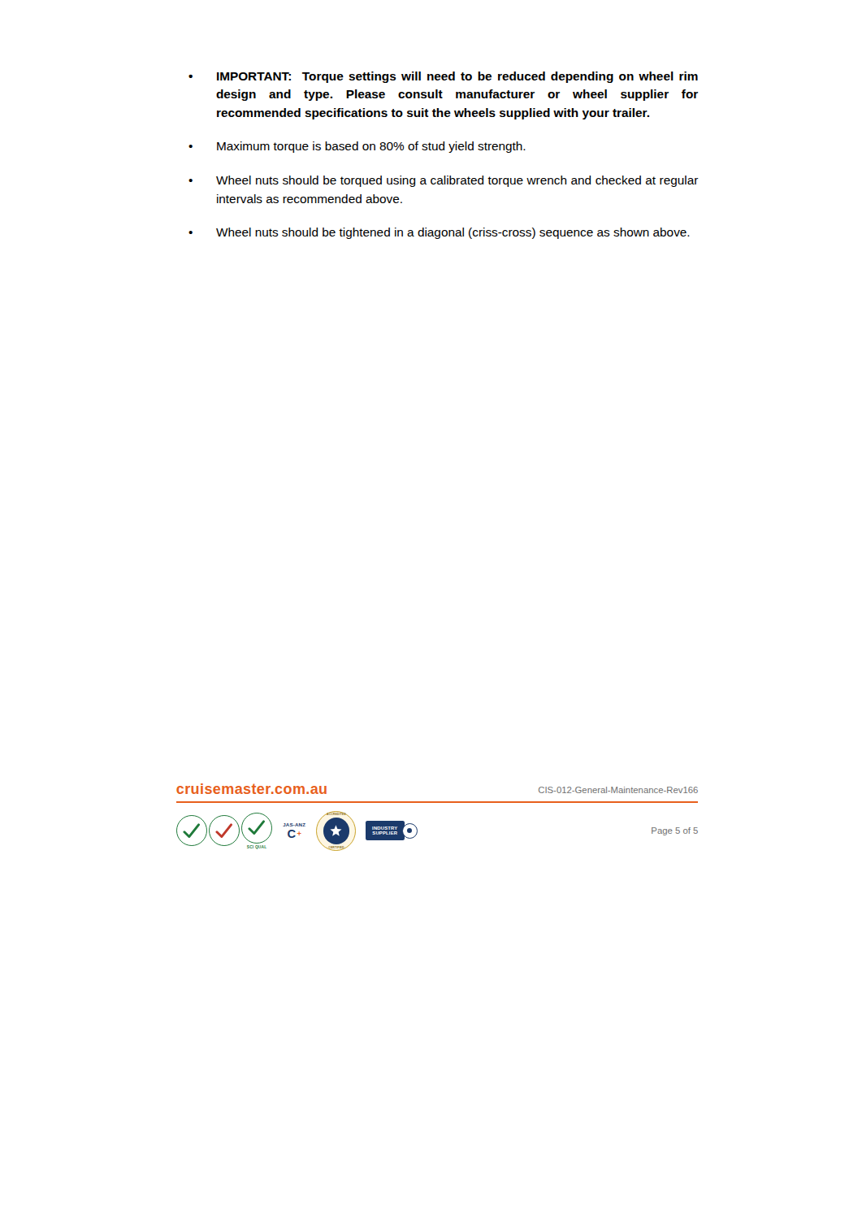IMPORTANT: Torque settings will need to be reduced depending on wheel rim design and type. Please consult manufacturer or wheel supplier for recommended specifications to suit the wheels supplied with your trailer.
Maximum torque is based on 80% of stud yield strength.
Wheel nuts should be torqued using a calibrated torque wrench and checked at regular intervals as recommended above.
Wheel nuts should be tightened in a diagonal (criss-cross) sequence as shown above.
cruisemaster.com.au
CIS-012-General-Maintenance-Rev166
SCI QUAL
JAS-ANZ
C+
ACCREDITED
CERTIFIED
INDUSTRY
SUPPLIER
Page 5 of 5